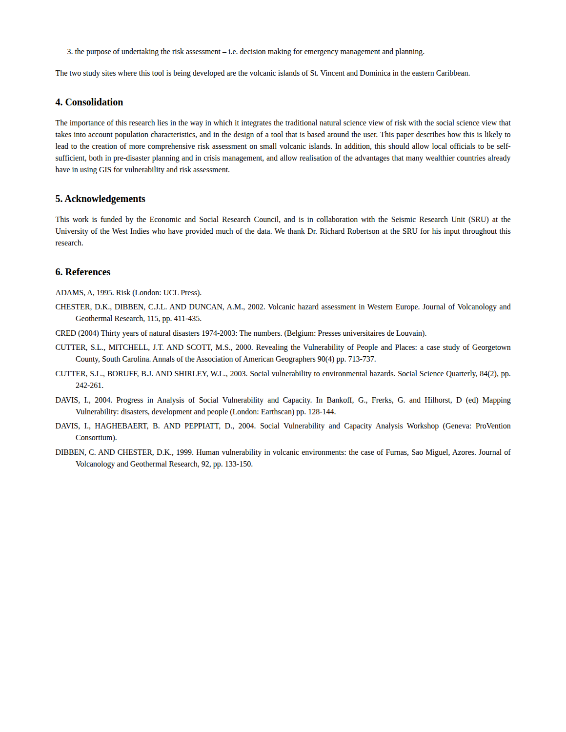the purpose of undertaking the risk assessment – i.e. decision making for emergency management and planning.
The two study sites where this tool is being developed are the volcanic islands of St. Vincent and Dominica in the eastern Caribbean.
4. Consolidation
The importance of this research lies in the way in which it integrates the traditional natural science view of risk with the social science view that takes into account population characteristics, and in the design of a tool that is based around the user. This paper describes how this is likely to lead to the creation of more comprehensive risk assessment on small volcanic islands. In addition, this should allow local officials to be self-sufficient, both in pre-disaster planning and in crisis management, and allow realisation of the advantages that many wealthier countries already have in using GIS for vulnerability and risk assessment.
5. Acknowledgements
This work is funded by the Economic and Social Research Council, and is in collaboration with the Seismic Research Unit (SRU) at the University of the West Indies who have provided much of the data. We thank Dr. Richard Robertson at the SRU for his input throughout this research.
6. References
ADAMS, A, 1995. Risk (London: UCL Press).
CHESTER, D.K., DIBBEN, C.J.L. AND DUNCAN, A.M., 2002. Volcanic hazard assessment in Western Europe. Journal of Volcanology and Geothermal Research, 115, pp. 411-435.
CRED (2004) Thirty years of natural disasters 1974-2003: The numbers. (Belgium: Presses universitaires de Louvain).
CUTTER, S.L., MITCHELL, J.T. AND SCOTT, M.S., 2000. Revealing the Vulnerability of People and Places: a case study of Georgetown County, South Carolina. Annals of the Association of American Geographers 90(4) pp. 713-737.
CUTTER, S.L., BORUFF, B.J. AND SHIRLEY, W.L., 2003. Social vulnerability to environmental hazards. Social Science Quarterly, 84(2), pp. 242-261.
DAVIS, I., 2004. Progress in Analysis of Social Vulnerability and Capacity. In Bankoff, G., Frerks, G. and Hilhorst, D (ed) Mapping Vulnerability: disasters, development and people (London: Earthscan) pp. 128-144.
DAVIS, I., HAGHEBAERT, B. AND PEPPIATT, D., 2004. Social Vulnerability and Capacity Analysis Workshop (Geneva: ProVention Consortium).
DIBBEN, C. AND CHESTER, D.K., 1999. Human vulnerability in volcanic environments: the case of Furnas, Sao Miguel, Azores. Journal of Volcanology and Geothermal Research, 92, pp. 133-150.